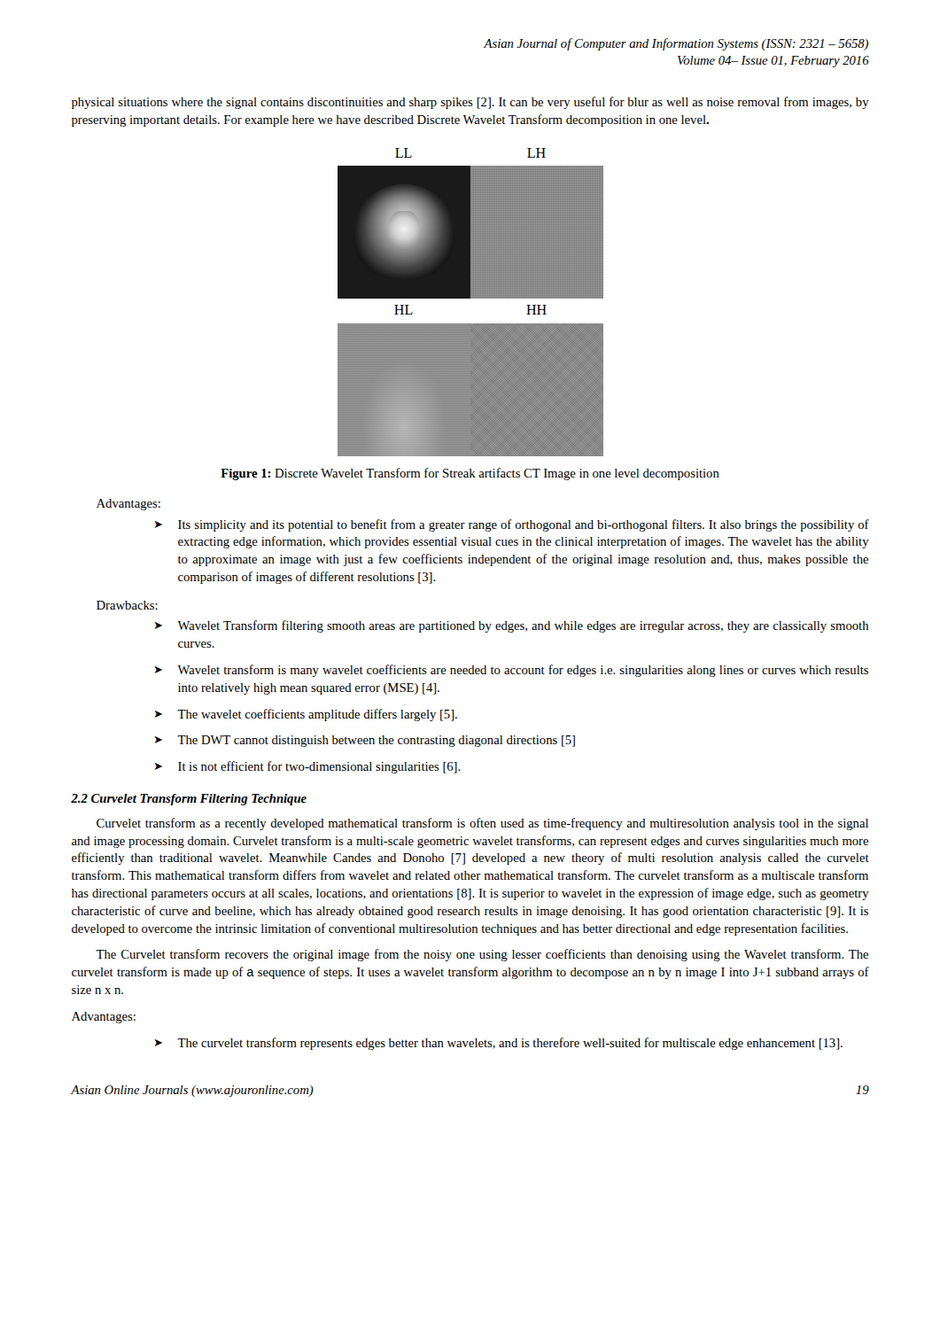Asian Journal of Computer and Information Systems (ISSN: 2321 – 5658)
Volume 04– Issue 01, February 2016
physical situations where the signal contains discontinuities and sharp spikes [2]. It can be very useful for blur as well as noise removal from images, by preserving important details. For example here we have described Discrete Wavelet Transform decomposition in one level.
| LL | LH |
| HL | HH |
Figure 1: Discrete Wavelet Transform for Streak artifacts CT Image in one level decomposition
Advantages:
Its simplicity and its potential to benefit from a greater range of orthogonal and bi-orthogonal filters. It also brings the possibility of extracting edge information, which provides essential visual cues in the clinical interpretation of images. The wavelet has the ability to approximate an image with just a few coefficients independent of the original image resolution and, thus, makes possible the comparison of images of different resolutions [3].
Drawbacks:
Wavelet Transform filtering smooth areas are partitioned by edges, and while edges are irregular across, they are classically smooth curves.
Wavelet transform is many wavelet coefficients are needed to account for edges i.e. singularities along lines or curves which results into relatively high mean squared error (MSE) [4].
The wavelet coefficients amplitude differs largely [5].
The DWT cannot distinguish between the contrasting diagonal directions [5]
It is not efficient for two-dimensional singularities [6].
2.2 Curvelet Transform Filtering Technique
Curvelet transform as a recently developed mathematical transform is often used as time-frequency and multiresolution analysis tool in the signal and image processing domain. Curvelet transform is a multi-scale geometric wavelet transforms, can represent edges and curves singularities much more efficiently than traditional wavelet. Meanwhile Candes and Donoho [7] developed a new theory of multi resolution analysis called the curvelet transform. This mathematical transform differs from wavelet and related other mathematical transform. The curvelet transform as a multiscale transform has directional parameters occurs at all scales, locations, and orientations [8]. It is superior to wavelet in the expression of image edge, such as geometry characteristic of curve and beeline, which has already obtained good research results in image denoising. It has good orientation characteristic [9]. It is developed to overcome the intrinsic limitation of conventional multiresolution techniques and has better directional and edge representation facilities.
The Curvelet transform recovers the original image from the noisy one using lesser coefficients than denoising using the Wavelet transform. The curvelet transform is made up of a sequence of steps. It uses a wavelet transform algorithm to decompose an n by n image I into J+1 subband arrays of size n x n.
Advantages:
The curvelet transform represents edges better than wavelets, and is therefore well-suited for multiscale edge enhancement [13].
Asian Online Journals (www.ajouronline.com)
19